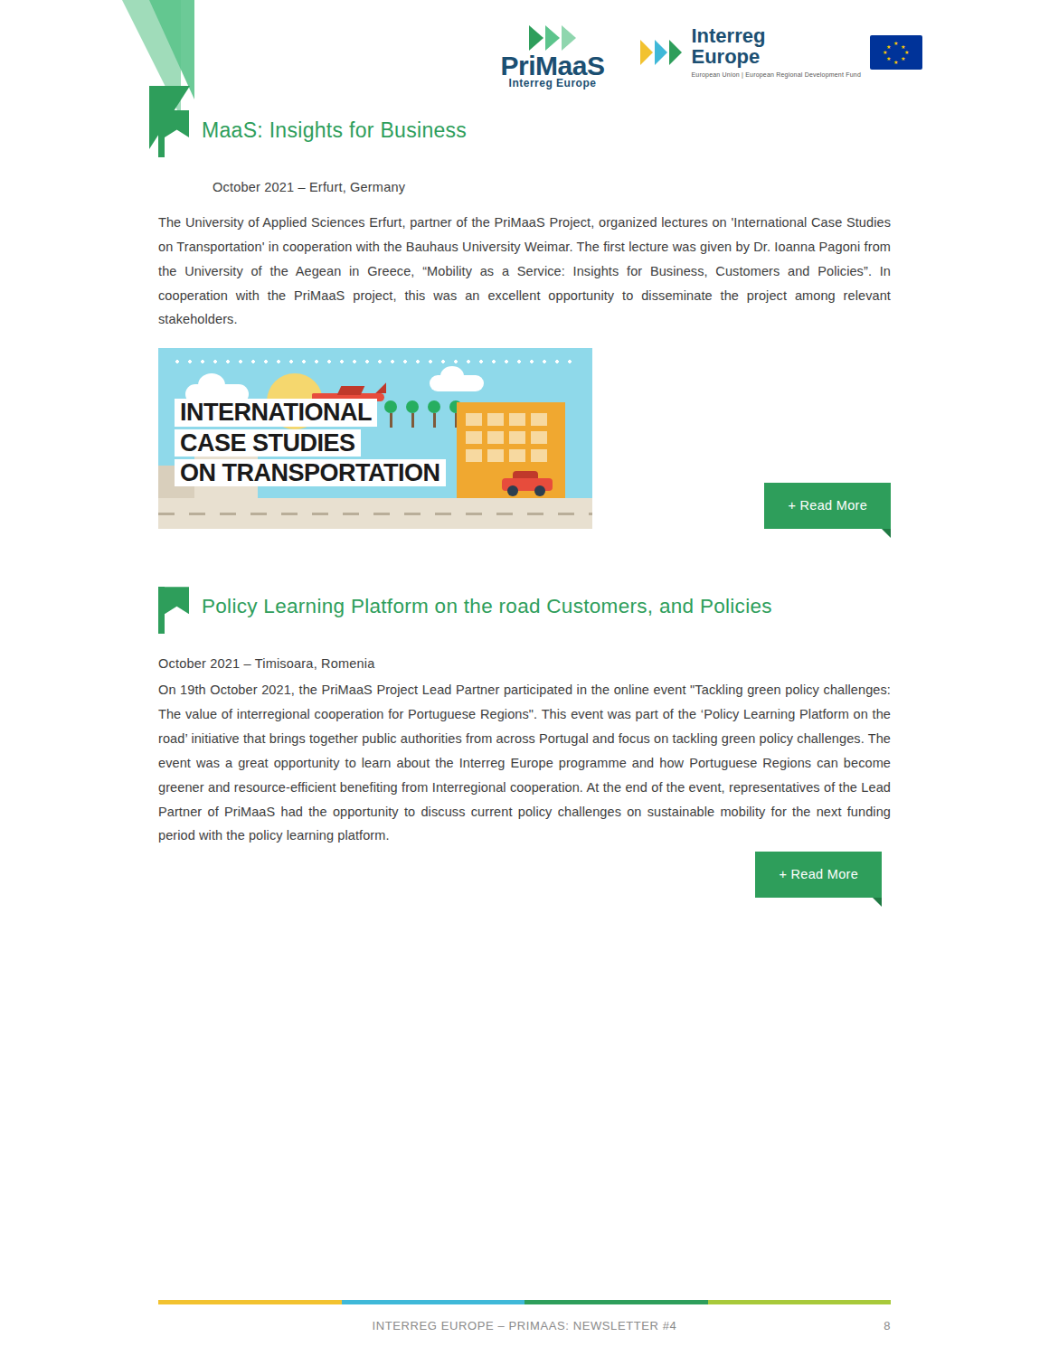PriMaaS
Interreg Europe
Interreg
Europe
European Union | European Regional Development Fund
★ ★ ★ ★ ★ ★ ★ ★
MaaS: Insights for Business
October 2021 – Erfurt, Germany
The University of Applied Sciences Erfurt, partner of the PriMaaS Project, organized lectures on 'International Case Studies on Transportation' in cooperation with the Bauhaus University Weimar. The first lecture was given by Dr. Ioanna Pagoni from the University of the Aegean in Greece, “Mobility as a Service: Insights for Business, Customers and Policies”. In cooperation with the PriMaaS project, this was an excellent opportunity to disseminate the project among relevant stakeholders.
INTERNATIONAL
CASE STUDIES
ON TRANSPORTATION
+ Read More
Policy Learning Platform on the road Customers, and Policies
October 2021 – Timisoara, Romenia
On 19th October 2021, the PriMaaS Project Lead Partner participated in the online event "Tackling green policy challenges: The value of interregional cooperation for Portuguese Regions". This event was part of the ‘Policy Learning Platform on the road’ initiative that brings together public authorities from across Portugal and focus on tackling green policy challenges. The event was a great opportunity to learn about the Interreg Europe programme and how Portuguese Regions can become greener and resource-efficient benefiting from Interregional cooperation. At the end of the event, representatives of the Lead Partner of PriMaaS had the opportunity to discuss current policy challenges on sustainable mobility for the next funding period with the policy learning platform.
+ Read More
INTERREG EUROPE – PRIMAAS: NEWSLETTER #4 8